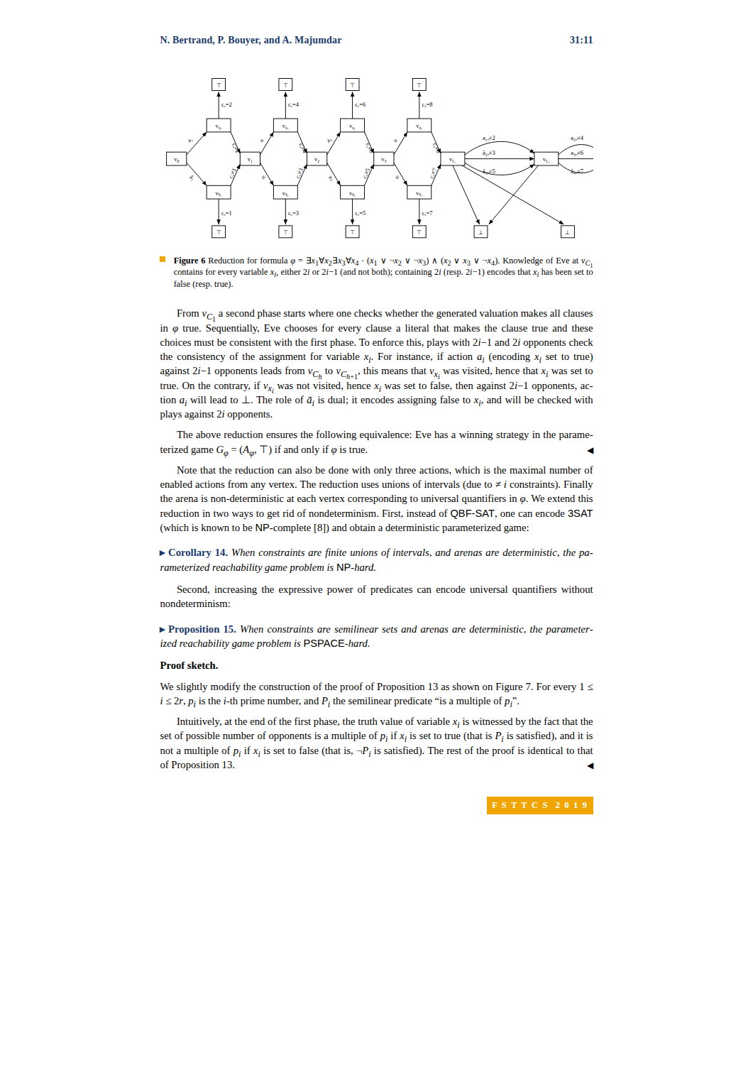N. Bertrand, P. Bouyer, and A. Majumdar
31:11
⊤ ⊤ ⊤ ⊤ vx₁ vx₂ vx₃ vx₄ v0 v1 v2 v3 vC₁ vC₂ ⊤ vx̄₁ vx̄₂ vx̄₃ vx̄₄ ⊤ ⊤ ⊤ ⊤ ⊥ ⊥ c,=2 c,=4 c,=6 c,=8 c,=1 c,=3 c,=5 c,=7 a₁ ā₁ c,≠2 c,≠1 u u c,≠4 c,≠3 a₃ a₃ c,≠6 c,≠5 u u c,≠8 c,≠7 a₁,≠2 ā₂,≠3 ā₃,≠5 a₂,≠4 a₃,≠6 ā₄,≠7
Figure 6 Reduction for formula φ = ∃x1∀x2∃x3∀x4 · (x1 ∨ ¬x2 ∨ ¬x3) ∧ (x2 ∨ x3 ∨ ¬x4). Knowledge of Eve at vC1 contains for every variable xi, either 2i or 2i−1 (and not both); containing 2i (resp. 2i−1) encodes that xi has been set to false (resp. true).
From vC1 a second phase starts where one checks whether the generated valuation makes all clauses in φ true. Sequentially, Eve chooses for every clause a literal that makes the clause true and these choices must be consistent with the first phase. To enforce this, plays with 2i−1 and 2i opponents check the consistency of the assignment for variable xi. For instance, if action ai (encoding xi set to true) against 2i−1 opponents leads from vCh to vCh+1, this means that vxi was visited, hence that xi was set to true. On the contrary, if vxi was not visited, hence xi was set to false, then against 2i−1 opponents, action ai will lead to ⊥. The role of āi is dual; it encodes assigning false to xi, and will be checked with plays against 2i opponents.
The above reduction ensures the following equivalence: Eve has a winning strategy in the parameterized game Gφ = (Aφ, ⊤) if and only if φ is true.
Note that the reduction can also be done with only three actions, which is the maximal number of enabled actions from any vertex. The reduction uses unions of intervals (due to ≠ i constraints). Finally the arena is non-deterministic at each vertex corresponding to universal quantifiers in φ. We extend this reduction in two ways to get rid of nondeterminism. First, instead of QBF-SAT, one can encode 3SAT (which is known to be NP-complete [8]) and obtain a deterministic parameterized game:
▸Corollary 14. When constraints are finite unions of intervals, and arenas are deterministic, the parameterized reachability game problem is NP-hard.
Second, increasing the expressive power of predicates can encode universal quantifiers without nondeterminism:
▸Proposition 15. When constraints are semilinear sets and arenas are deterministic, the parameterized reachability game problem is PSPACE-hard.
Proof sketch.
We slightly modify the construction of the proof of Proposition 13 as shown on Figure 7. For every 1 ≤ i ≤ 2r, pi is the i-th prime number, and Pi the semilinear predicate “is a multiple of pi”.
Intuitively, at the end of the first phase, the truth value of variable xi is witnessed by the fact that the set of possible number of opponents is a multiple of pi if xi is set to true (that is Pi is satisfied), and it is not a multiple of pi if xi is set to false (that is, ¬Pi is satisfied). The rest of the proof is identical to that of Proposition 13.
F S T T C S 2 0 1 9